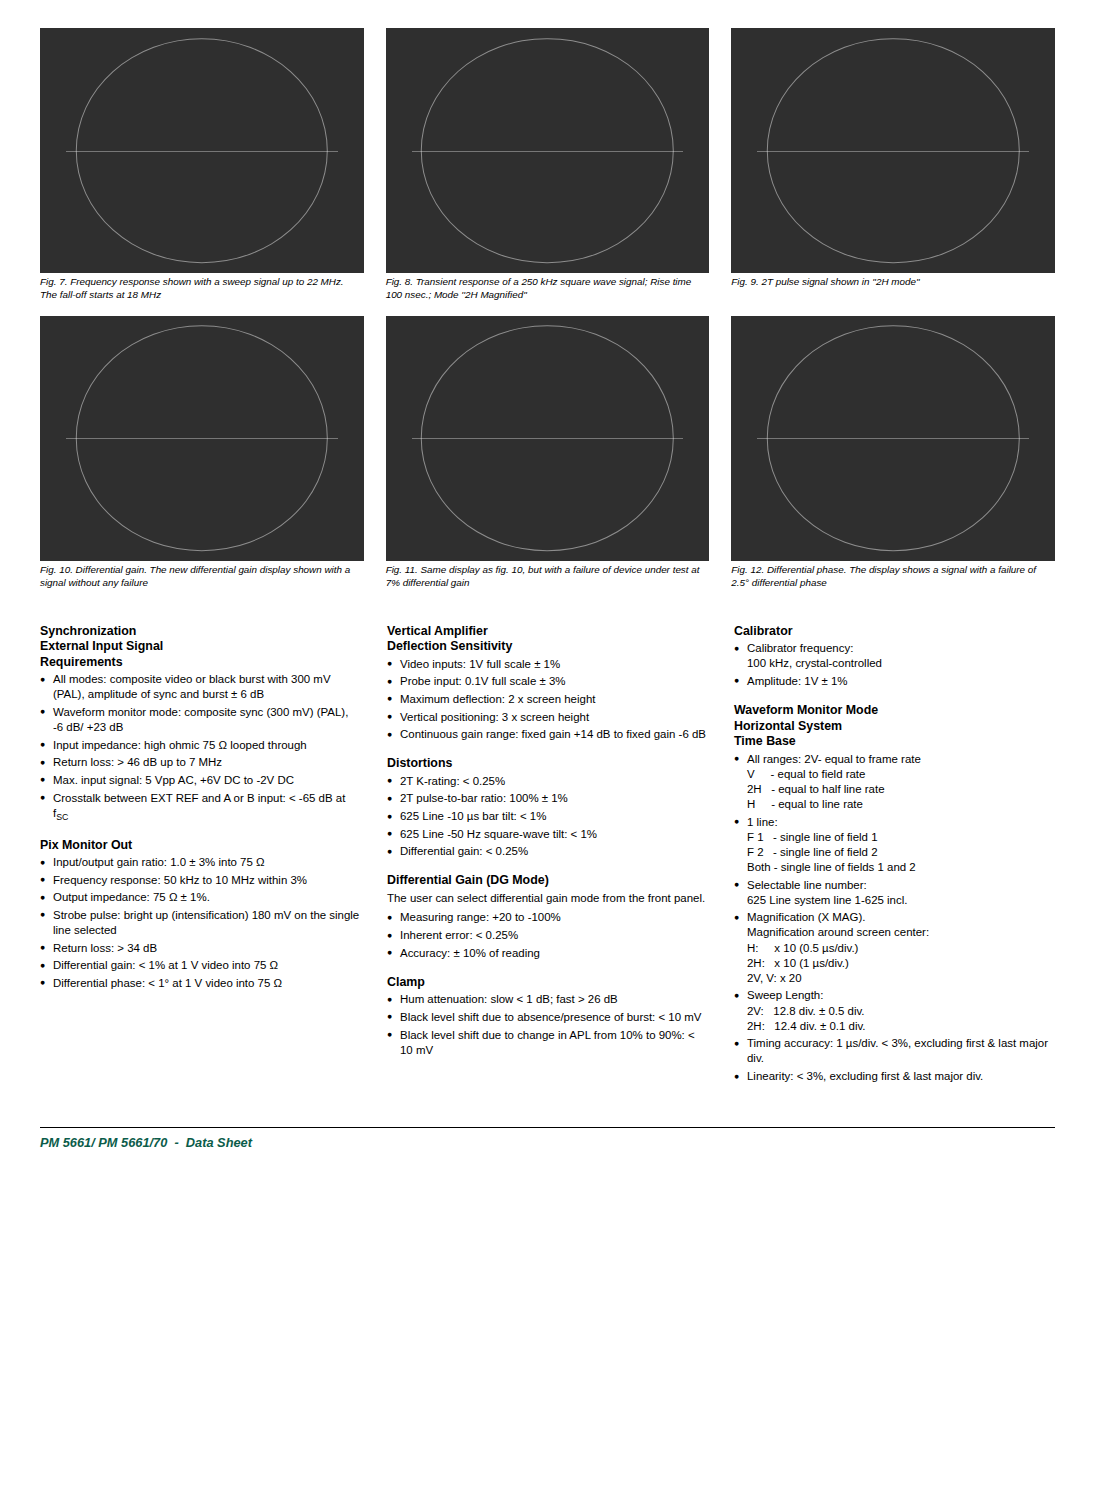Fig. 7. Frequency response shown with a sweep signal up to 22 MHz. The fall-off starts at 18 MHz
Fig. 8. Transient response of a 250 kHz square wave signal; Rise time 100 nsec.; Mode ''2H Magnified''
Fig. 9. 2T pulse signal shown in ''2H mode''
Fig. 10. Differential gain. The new differential gain display shown with a signal without any failure
Fig. 11. Same display as fig. 10, but with a failure of device under test at 7% differential gain
Fig. 12. Differential phase. The display shows a signal with a failure of 2.5° differential phase
Synchronization
External Input Signal
Requirements
All modes: composite video or black burst with 300 mV (PAL), amplitude of sync and burst ± 6 dB
Waveform monitor mode: composite sync (300 mV) (PAL), -6 dB/ +23 dB
Input impedance: high ohmic 75 Ω looped through
Return loss: > 46 dB up to 7 MHz
Max. input signal: 5 Vpp AC, +6V DC to -2V DC
Crosstalk between EXT REF and A or B input: < -65 dB at fSC
Pix Monitor Out
Input/output gain ratio: 1.0 ± 3% into 75 Ω
Frequency response: 50 kHz to 10 MHz within 3%
Output impedance: 75 Ω ± 1%.
Strobe pulse: bright up (intensification) 180 mV on the single line selected
Return loss: > 34 dB
Differential gain: < 1% at 1 V video into 75 Ω
Differential phase: < 1° at 1 V video into 75 Ω
Vertical Amplifier
Deflection Sensitivity
Video inputs: 1V full scale ± 1%
Probe input: 0.1V full scale ± 3%
Maximum deflection: 2 x screen height
Vertical positioning: 3 x screen height
Continuous gain range: fixed gain +14 dB to fixed gain -6 dB
Distortions
2T K-rating: < 0.25%
2T pulse-to-bar ratio: 100% ± 1%
625 Line -10 µs bar tilt: < 1%
625 Line -50 Hz square-wave tilt: < 1%
Differential gain: < 0.25%
Differential Gain (DG Mode)
The user can select differential gain mode from the front panel.
Measuring range: +20 to -100%
Inherent error: < 0.25%
Accuracy: ± 10% of reading
Clamp
Hum attenuation: slow < 1 dB; fast > 26 dB
Black level shift due to absence/presence of burst: < 10 mV
Black level shift due to change in APL from 10% to 90%: < 10 mV
Calibrator
Calibrator frequency:
100 kHz, crystal-controlled
Amplitude: 1V ± 1%
Waveform Monitor Mode
Horizontal System
Time Base
All ranges: 2V- equal to frame rate
V - equal to field rate 2H - equal to half line rate H - equal to line rate
1 line:
F 1 - single line of field 1 F 2 - single line of field 2 Both - single line of fields 1 and 2
Selectable line number:
625 Line system line 1-625 incl.
Magnification (X MAG).
Magnification around screen center:
H: x 10 (0.5 µs/div.) 2H: x 10 (1 µs/div.) 2V, V: x 20
Sweep Length:
2V: 12.8 div. ± 0.5 div. 2H: 12.4 div. ± 0.1 div.
Timing accuracy: 1 µs/div. < 3%, excluding first & last major div.
Linearity: < 3%, excluding first & last major div.
PM 5661/ PM 5661/70 - Data Sheet